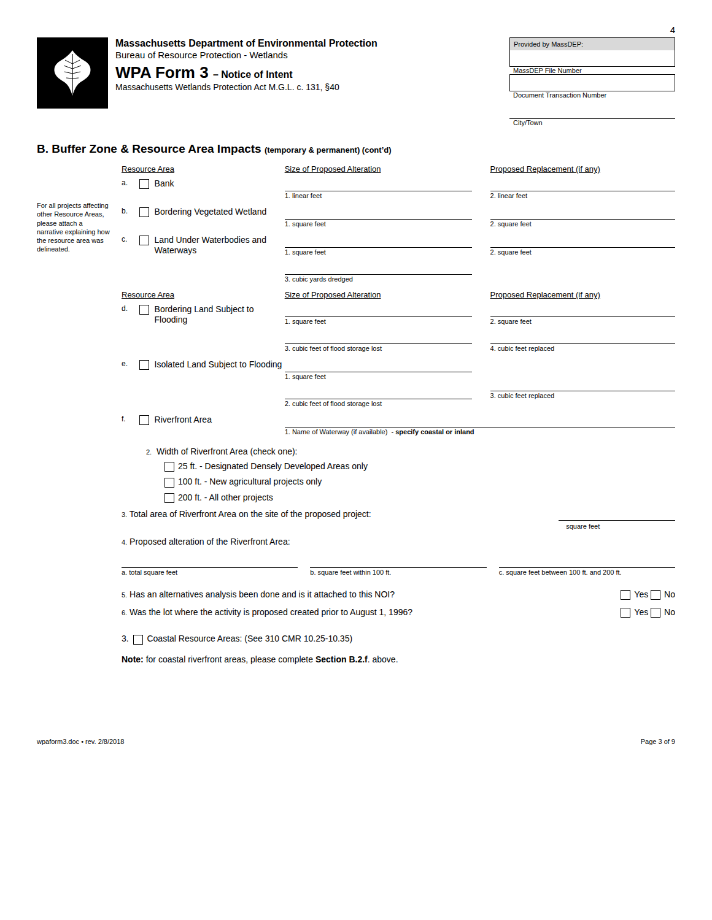4
Massachusetts Department of Environmental Protection
Bureau of Resource Protection - Wetlands
WPA Form 3 – Notice of Intent
Massachusetts Wetlands Protection Act M.G.L. c. 131, §40
Provided by MassDEP:
MassDEP File Number
Document Transaction Number
City/Town
B. Buffer Zone & Resource Area Impacts (temporary & permanent) (cont’d)
For all projects affecting other Resource Areas, please attach a narrative explaining how the resource area was delineated.
| Resource Area | Size of Proposed Alteration | Proposed Replacement (if any) |
| a. | | Bank | 1. linear feet | 2. linear feet |
| b. | | Bordering Vegetated Wetland | 1. square feet | 2. square feet |
| c. | | Land Under Waterbodies and Waterways | 1. square feet 3. cubic yards dredged | 2. square feet |
| Resource Area | Size of Proposed Alteration | Proposed Replacement (if any) |
| d. | | Bordering Land Subject to Flooding | 1. square feet 3. cubic feet of flood storage lost | 2. square feet 4. cubic feet replaced |
| e. | | Isolated Land Subject to Flooding | 1. square feet 2. cubic feet of flood storage lost | 3. cubic feet replaced |
| f. | | Riverfront Area | 1. Name of Waterway (if available) - specify coastal or inland |
2. Width of Riverfront Area (check one):
25 ft. - Designated Densely Developed Areas only
100 ft. - New agricultural projects only
200 ft. - All other projects
3. Total area of Riverfront Area on the site of the proposed project:
square feet
4. Proposed alteration of the Riverfront Area:
a. total square feet
b. square feet within 100 ft.
c. square feet between 100 ft. and 200 ft.
Yes No 5. Has an alternatives analysis been done and is it attached to this NOI?
Yes No 6. Was the lot where the activity is proposed created prior to August 1, 1996?
3. Coastal Resource Areas: (See 310 CMR 10.25-10.35)
Note: for coastal riverfront areas, please complete Section B.2.f. above.
wpaform3.doc • rev. 2/8/2018
Page 3 of 9